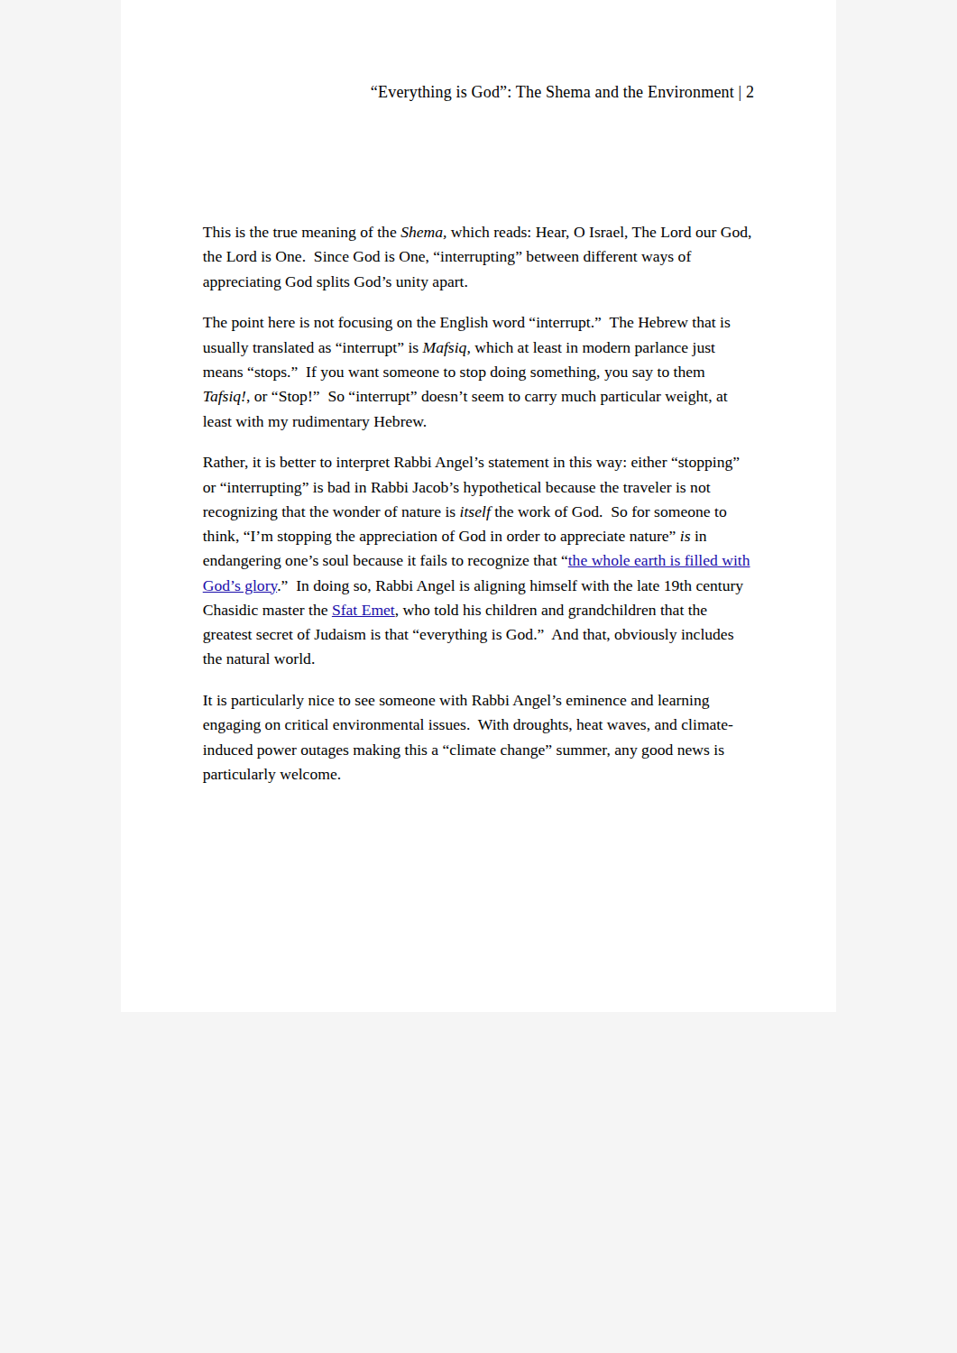“Everything is God”: The Shema and the Environment | 2
This is the true meaning of the Shema, which reads: Hear, O Israel, The Lord our God, the Lord is One. Since God is One, “interrupting” between different ways of appreciating God splits God’s unity apart.
The point here is not focusing on the English word “interrupt.” The Hebrew that is usually translated as “interrupt” is Mafsiq, which at least in modern parlance just means “stops.” If you want someone to stop doing something, you say to them Tafsiq!, or “Stop!” So “interrupt” doesn’t seem to carry much particular weight, at least with my rudimentary Hebrew.
Rather, it is better to interpret Rabbi Angel’s statement in this way: either “stopping” or “interrupting” is bad in Rabbi Jacob’s hypothetical because the traveler is not recognizing that the wonder of nature is itself the work of God. So for someone to think, “I’m stopping the appreciation of God in order to appreciate nature” is in endangering one’s soul because it fails to recognize that “the whole earth is filled with God’s glory.” In doing so, Rabbi Angel is aligning himself with the late 19th century Chasidic master the Sfat Emet, who told his children and grandchildren that the greatest secret of Judaism is that “everything is God.” And that, obviously includes the natural world.
It is particularly nice to see someone with Rabbi Angel’s eminence and learning engaging on critical environmental issues. With droughts, heat waves, and climate-induced power outages making this a “climate change” summer, any good news is particularly welcome.